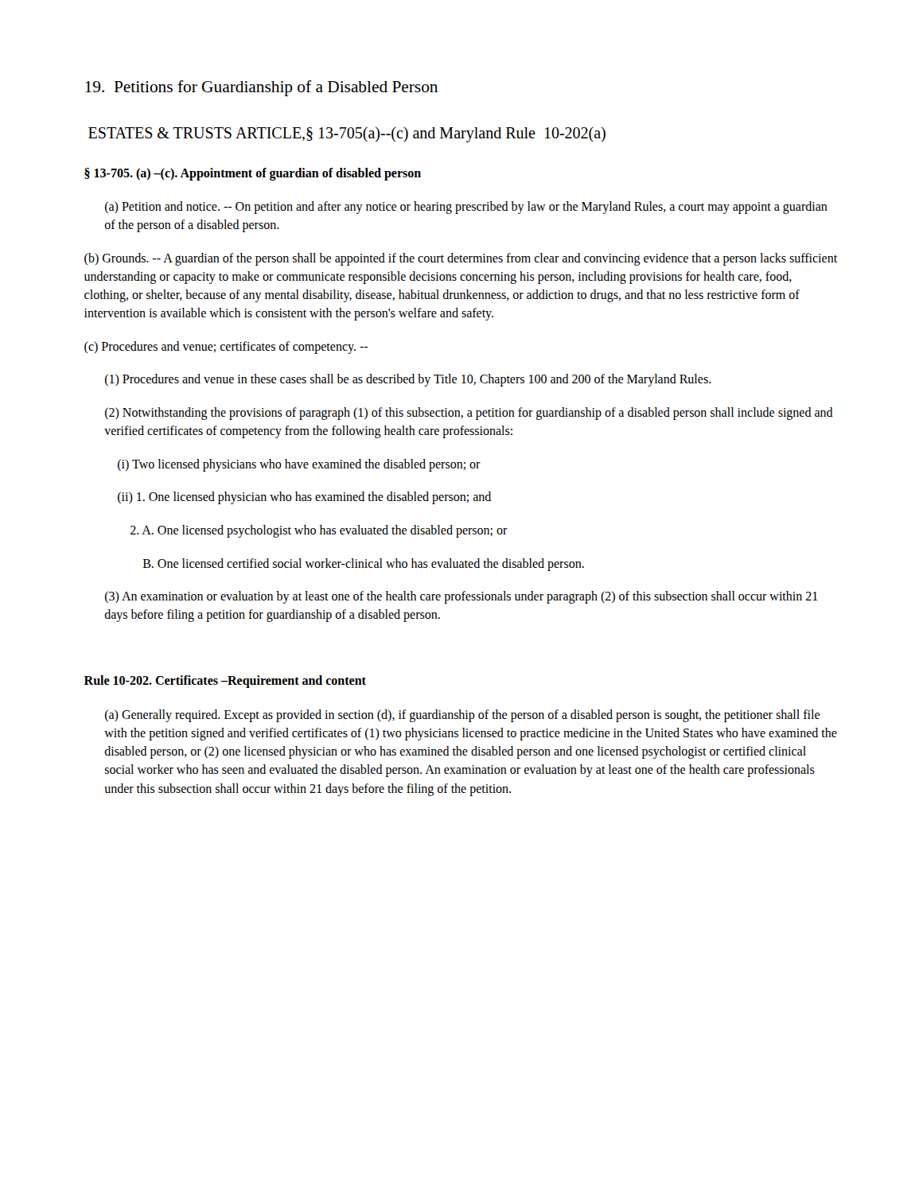19. Petitions for Guardianship of a Disabled Person
ESTATES & TRUSTS ARTICLE,§ 13-705(a)--(c) and Maryland Rule 10-202(a)
§ 13-705. (a) –(c). Appointment of guardian of disabled person
(a) Petition and notice. -- On petition and after any notice or hearing prescribed by law or the Maryland Rules, a court may appoint a guardian of the person of a disabled person.
(b) Grounds. -- A guardian of the person shall be appointed if the court determines from clear and convincing evidence that a person lacks sufficient understanding or capacity to make or communicate responsible decisions concerning his person, including provisions for health care, food, clothing, or shelter, because of any mental disability, disease, habitual drunkenness, or addiction to drugs, and that no less restrictive form of intervention is available which is consistent with the person's welfare and safety.
(c) Procedures and venue; certificates of competency. --
(1) Procedures and venue in these cases shall be as described by Title 10, Chapters 100 and 200 of the Maryland Rules.
(2) Notwithstanding the provisions of paragraph (1) of this subsection, a petition for guardianship of a disabled person shall include signed and verified certificates of competency from the following health care professionals:
(i) Two licensed physicians who have examined the disabled person; or
(ii) 1. One licensed physician who has examined the disabled person; and
2. A. One licensed psychologist who has evaluated the disabled person; or
B. One licensed certified social worker-clinical who has evaluated the disabled person.
(3) An examination or evaluation by at least one of the health care professionals under paragraph (2) of this subsection shall occur within 21 days before filing a petition for guardianship of a disabled person.
Rule 10-202. Certificates –Requirement and content
(a) Generally required. Except as provided in section (d), if guardianship of the person of a disabled person is sought, the petitioner shall file with the petition signed and verified certificates of (1) two physicians licensed to practice medicine in the United States who have examined the disabled person, or (2) one licensed physician or who has examined the disabled person and one licensed psychologist or certified clinical social worker who has seen and evaluated the disabled person. An examination or evaluation by at least one of the health care professionals under this subsection shall occur within 21 days before the filing of the petition.